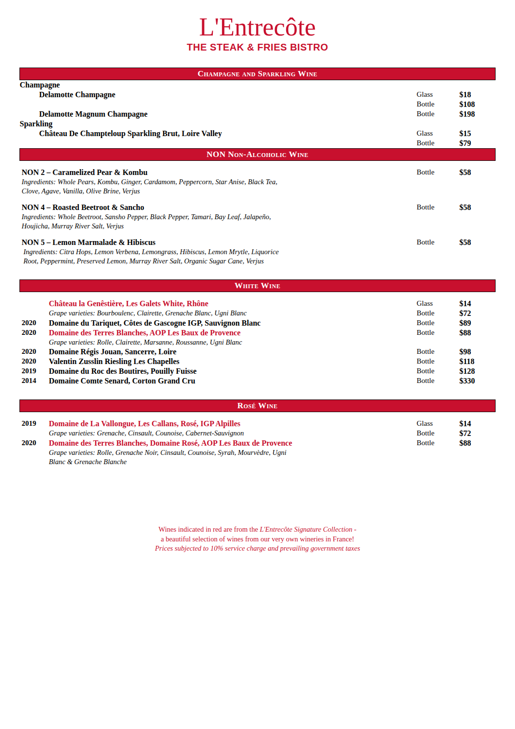L'Entrecôte
THE STEAK & FRIES BISTRO
| Champagne and Sparkling Wine |
| Champagne |
| Delamotte Champagne | Glass | $18 |
| | Bottle | $108 |
| Delamotte Magnum Champagne | Bottle | $198 |
| Sparkling |
| Château De Champteloup Sparkling Brut, Loire Valley | Glass | $15 |
| | Bottle | $79 |
| NON Non-Alcoholic Wine |
| NON 2 – Caramelized Pear & Kombu | Bottle | $58 |
| Ingredients: Whole Pears, Kombu, Ginger, Cardamom, Peppercorn, Star Anise, Black Tea, |
| Clove, Agave, Vanilla, Olive Brine, Verjus |
| NON 4 – Roasted Beetroot & Sancho | Bottle | $58 |
| Ingredients: Whole Beetroot, Sansho Pepper, Black Pepper, Tamari, Bay Leaf, Jalapeño, |
| Houjicha, Murray River Salt, Verjus |
| NON 5 – Lemon Marmalade & Hibiscus | Bottle | $58 |
| Ingredients: Citra Hops, Lemon Verbena, Lemongrass, Hibiscus, Lemon Mrytle, Liquorice |
| Root, Peppermint, Preserved Lemon, Murray River Salt, Organic Sugar Cane, Verjus |
| White Wine |
| | Château la Genêstière, Les Galets White, Rhône | Glass | $14 |
| | Grape varieties: Bourboulenc, Clairette, Grenache Blanc, Ugni Blanc | Bottle | $72 |
| 2020 | Domaine du Tariquet, Côtes de Gascogne IGP, Sauvignon Blanc | Bottle | $89 |
| 2020 | Domaine des Terres Blanches, AOP Les Baux de Provence | Bottle | $88 |
| | Grape varieties: Rolle, Clairette, Marsanne, Roussanne, Ugni Blanc | | |
| 2020 | Domaine Régis Jouan, Sancerre, Loire | Bottle | $98 |
| 2020 | Valentin Zusslin Riesling Les Chapelles | Bottle | $118 |
| 2019 | Domaine du Roc des Boutires, Pouilly Fuisse | Bottle | $128 |
| 2014 | Domaine Comte Senard, Corton Grand Cru | Bottle | $330 |
| Rosé Wine |
| 2019 | Domaine de La Vallongue, Les Callans, Rosé, IGP Alpilles | Glass | $14 |
| | Grape varieties: Grenache, Cinsault, Counoise, Cabernet-Sauvignon | Bottle | $72 |
| 2020 | Domaine des Terres Blanches, Domaine Rosé, AOP Les Baux de Provence | Bottle | $88 |
| | Grape varieties: Rolle, Grenache Noir, Cinsault, Counoise, Syrah, Mourvèdre, Ugni | | |
| | Blanc & Grenache Blanche | | |
Wines indicated in red are from the L'Entrecôte Signature Collection -
a beautiful selection of wines from our very own wineries in France!
Prices subjected to 10% service charge and prevailing government taxes